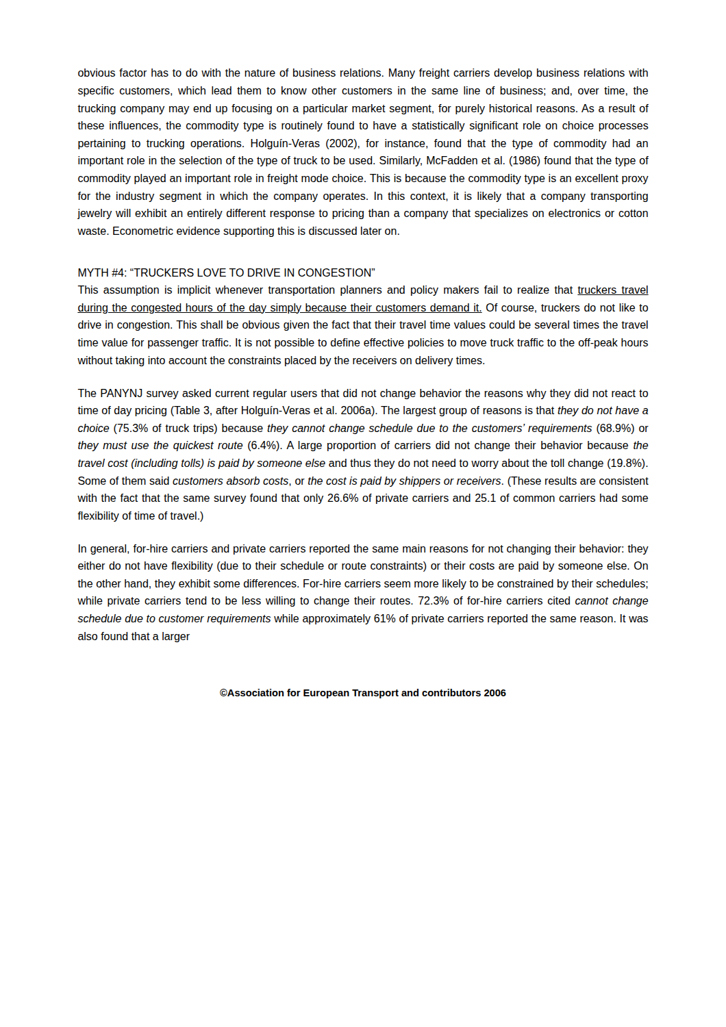obvious factor has to do with the nature of business relations. Many freight carriers develop business relations with specific customers, which lead them to know other customers in the same line of business; and, over time, the trucking company may end up focusing on a particular market segment, for purely historical reasons. As a result of these influences, the commodity type is routinely found to have a statistically significant role on choice processes pertaining to trucking operations. Holguín-Veras (2002), for instance, found that the type of commodity had an important role in the selection of the type of truck to be used. Similarly, McFadden et al. (1986) found that the type of commodity played an important role in freight mode choice. This is because the commodity type is an excellent proxy for the industry segment in which the company operates. In this context, it is likely that a company transporting jewelry will exhibit an entirely different response to pricing than a company that specializes on electronics or cotton waste. Econometric evidence supporting this is discussed later on.
Myth #4: “Truckers love to drive in congestion”
This assumption is implicit whenever transportation planners and policy makers fail to realize that truckers travel during the congested hours of the day simply because their customers demand it. Of course, truckers do not like to drive in congestion. This shall be obvious given the fact that their travel time values could be several times the travel time value for passenger traffic. It is not possible to define effective policies to move truck traffic to the off-peak hours without taking into account the constraints placed by the receivers on delivery times.
The PANYNJ survey asked current regular users that did not change behavior the reasons why they did not react to time of day pricing (Table 3, after Holguín-Veras et al. 2006a). The largest group of reasons is that they do not have a choice (75.3% of truck trips) because they cannot change schedule due to the customers’ requirements (68.9%) or they must use the quickest route (6.4%). A large proportion of carriers did not change their behavior because the travel cost (including tolls) is paid by someone else and thus they do not need to worry about the toll change (19.8%). Some of them said customers absorb costs, or the cost is paid by shippers or receivers. (These results are consistent with the fact that the same survey found that only 26.6% of private carriers and 25.1 of common carriers had some flexibility of time of travel.)
In general, for-hire carriers and private carriers reported the same main reasons for not changing their behavior: they either do not have flexibility (due to their schedule or route constraints) or their costs are paid by someone else. On the other hand, they exhibit some differences. For-hire carriers seem more likely to be constrained by their schedules; while private carriers tend to be less willing to change their routes. 72.3% of for-hire carriers cited cannot change schedule due to customer requirements while approximately 61% of private carriers reported the same reason. It was also found that a larger
©Association for European Transport and contributors 2006